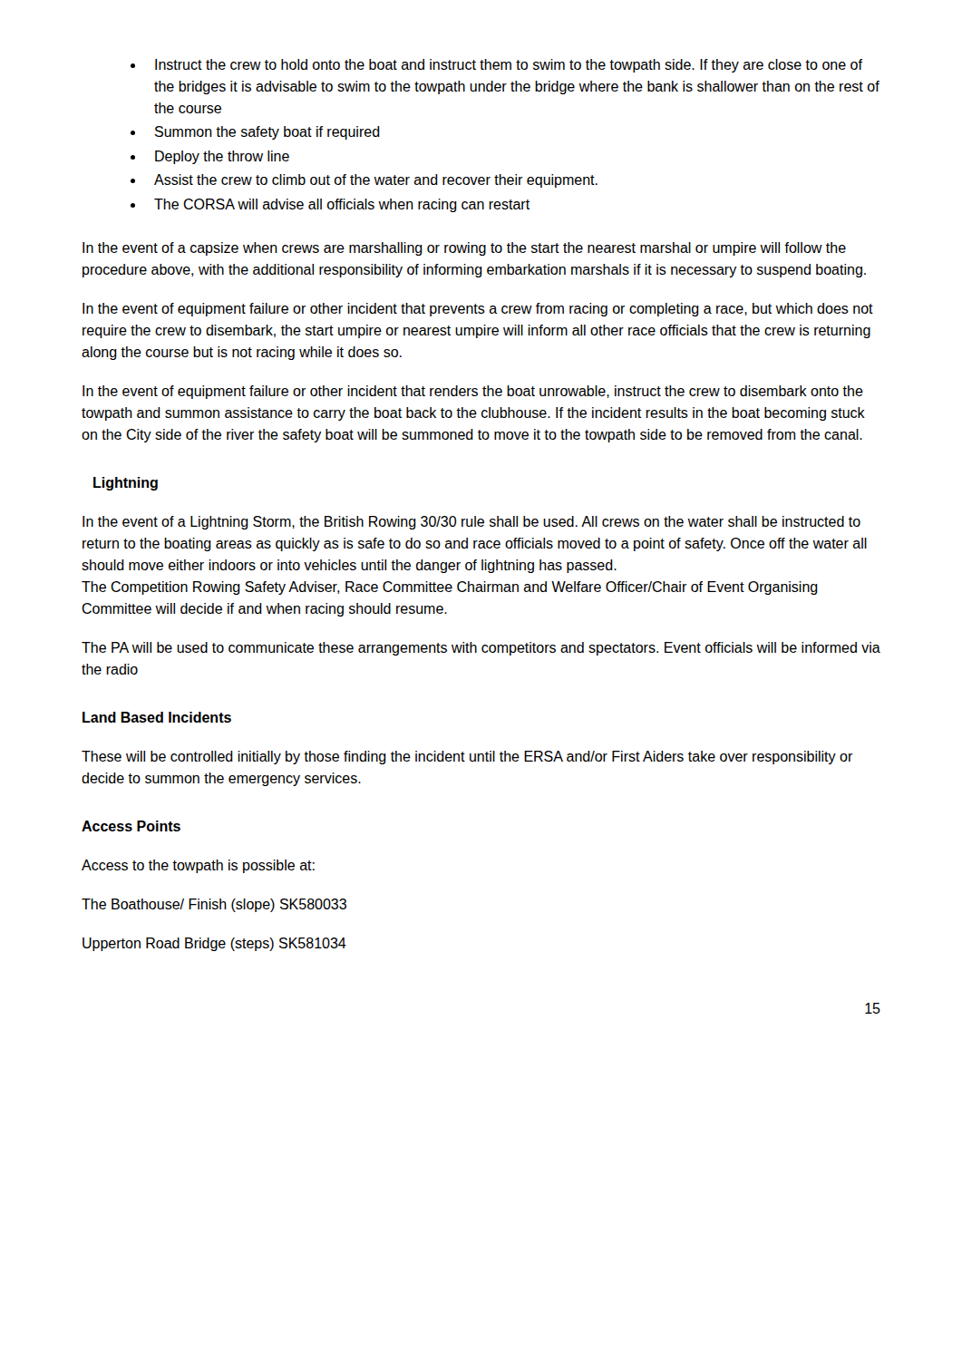Instruct the crew to hold onto the boat and instruct them to swim to the towpath side. If they are close to one of the bridges it is advisable to swim to the towpath under the bridge where the bank is shallower than on the rest of the course
Summon the safety boat if required
Deploy the throw line
Assist the crew to climb out of the water and recover their equipment.
The CORSA will advise all officials when racing can restart
In the event of a capsize when crews are marshalling or rowing to the start the nearest marshal or umpire will follow the procedure above, with the additional responsibility of informing embarkation marshals if it is necessary to suspend boating.
In the event of equipment failure or other incident that prevents a crew from racing or completing a race, but which does not require the crew to disembark, the start umpire or nearest umpire will inform all other race officials that the crew is returning along the course but is not racing while it does so.
In the event of equipment failure or other incident that renders the boat unrowable, instruct the crew to disembark onto the towpath and summon assistance to carry the boat back to the clubhouse. If the incident results in the boat becoming stuck on the City side of the river the safety boat will be summoned to move it to the towpath side to be removed from the canal.
Lightning
In the event of a Lightning Storm, the British Rowing 30/30 rule shall be used. All crews on the water shall be instructed to return to the boating areas as quickly as is safe to do so and race officials moved to a point of safety. Once off the water all should move either indoors or into vehicles until the danger of lightning has passed.
The Competition Rowing Safety Adviser, Race Committee Chairman and Welfare Officer/Chair of Event Organising Committee will decide if and when racing should resume.
The PA will be used to communicate these arrangements with competitors and spectators. Event officials will be informed via the radio
Land Based Incidents
These will be controlled initially by those finding the incident until the ERSA and/or First Aiders take over responsibility or decide to summon the emergency services.
Access Points
Access to the towpath is possible at:
The Boathouse/ Finish (slope) SK580033
Upperton Road Bridge (steps) SK581034
15